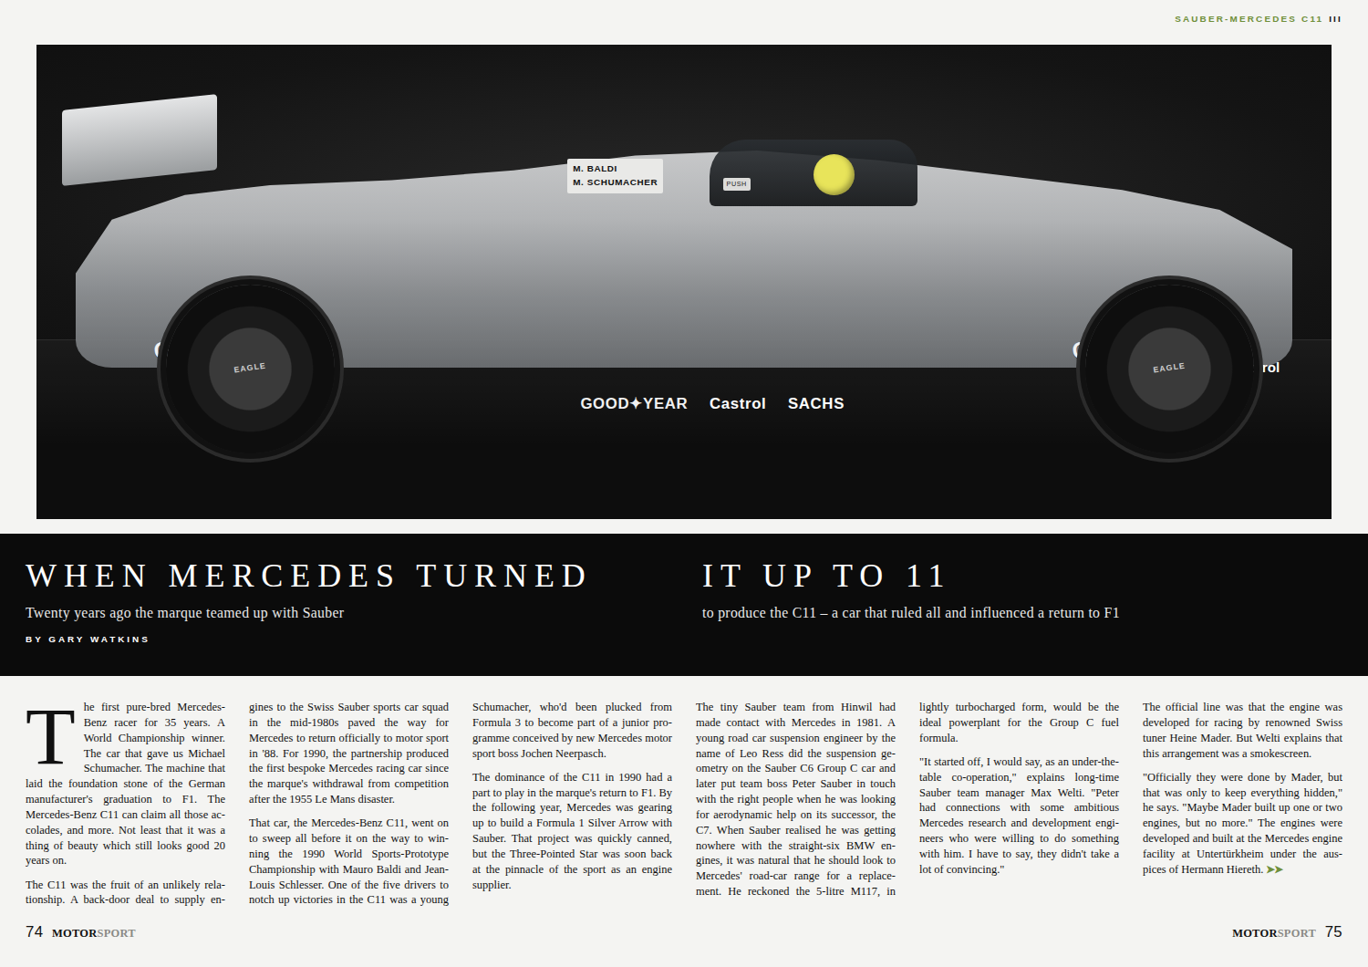Sauber-Mercedes C11 III
M. BALDI M. SCHUMACHER
PUSH
GOOD✦YEAR
GOOD✦YEAR
GOOD✦YEAR Castrol SACHS
Castrol
EAGLE
EAGLE
When Mercedes Turned
Twenty years ago the marque teamed up with Sauber
By Gary Watkins
It Up To 11
to produce the C11 – a car that ruled all and influenced a return to F1
The first pure-bred Mercedes-Benz racer for 35 years. A World Championship winner. The car that gave us Michael Schumacher. The machine that laid the foundation stone of the German manufacturer's graduation to F1. The Mercedes-Benz C11 can claim all those accolades, and more. Not least that it was a thing of beauty which still looks good 20 years on.
The C11 was the fruit of an unlikely relationship. A back-door deal to supply engines to the Swiss Sauber sports car squad in the mid-1980s paved the way for Mercedes to return officially to motor sport in '88. For 1990, the partnership produced the first bespoke Mercedes racing car since the marque's withdrawal from competition after the 1955 Le Mans disaster.
That car, the Mercedes-Benz C11, went on to sweep all before it on the way to winning the 1990 World Sports-Prototype Championship with Mauro Baldi and Jean-Louis Schlesser. One of the five drivers to notch up victories in the C11 was a young Schumacher, who'd been plucked from Formula 3 to become part of a junior programme conceived by new Mercedes motor sport boss Jochen Neerpasch.
The dominance of the C11 in 1990 had a part to play in the marque's return to F1. By the following year, Mercedes was gearing up to build a Formula 1 Silver Arrow with Sauber. That project was quickly canned, but the Three-Pointed Star was soon back at the pinnacle of the sport as an engine supplier.
The tiny Sauber team from Hinwil had made contact with Mercedes in 1981. A young road car suspension engineer by the name of Leo Ress did the suspension geometry on the Sauber C6 Group C car and later put team boss Peter Sauber in touch with the right people when he was looking for aerodynamic help on its successor, the C7. When Sauber realised he was getting nowhere with the straight-six BMW engines, it was natural that he should look to Mercedes' road-car range for a replacement. He reckoned the 5-litre M117, in lightly turbocharged form, would be the ideal powerplant for the Group C fuel formula.
"It started off, I would say, as an under-the-table co-operation," explains long-time Sauber team manager Max Welti. "Peter had connections with some ambitious Mercedes research and development engineers who were willing to do something with him. I have to say, they didn't take a lot of convincing."
The official line was that the engine was developed for racing by renowned Swiss tuner Heine Mader. But Welti explains that this arrangement was a smokescreen.
"Officially they were done by Mader, but that was only to keep everything hidden," he says. "Maybe Mader built up one or two engines, but no more." The engines were developed and built at the Mercedes engine facility at Untertürkheim under the auspices of Hermann Hiereth. ➤➤
74 MotorSport
MotorSport 75